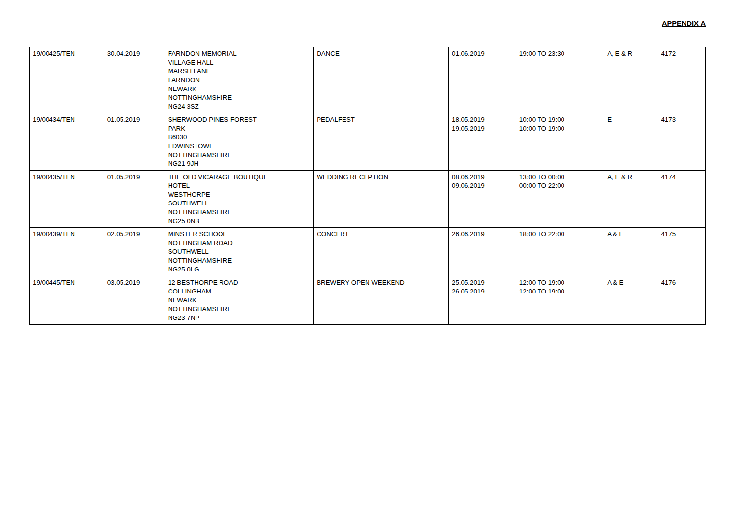APPENDIX A
| 19/00425/TEN | 30.04.2019 | FARNDON MEMORIAL VILLAGE HALL MARSH LANE FARNDON NEWARK NOTTINGHAMSHIRE NG24 3SZ | DANCE | 01.06.2019 | 19:00 TO 23:30 | A, E & R | 4172 |
| 19/00434/TEN | 01.05.2019 | SHERWOOD PINES FOREST PARK B6030 EDWINSTOWE NOTTINGHAMSHIRE NG21 9JH | PEDALFEST | 18.05.2019 19.05.2019 | 10:00 TO 19:00 10:00 TO 19:00 | E | 4173 |
| 19/00435/TEN | 01.05.2019 | THE OLD VICARAGE BOUTIQUE HOTEL WESTHORPE SOUTHWELL NOTTINGHAMSHIRE NG25 0NB | WEDDING RECEPTION | 08.06.2019 09.06.2019 | 13:00 TO 00:00 00:00 TO 22:00 | A, E & R | 4174 |
| 19/00439/TEN | 02.05.2019 | MINSTER SCHOOL NOTTINGHAM ROAD SOUTHWELL NOTTINGHAMSHIRE NG25 0LG | CONCERT | 26.06.2019 | 18:00 TO 22:00 | A & E | 4175 |
| 19/00445/TEN | 03.05.2019 | 12 BESTHORPE ROAD COLLINGHAM NEWARK NOTTINGHAMSHIRE NG23 7NP | BREWERY OPEN WEEKEND | 25.05.2019 26.05.2019 | 12:00 TO 19:00 12:00 TO 19:00 | A & E | 4176 |